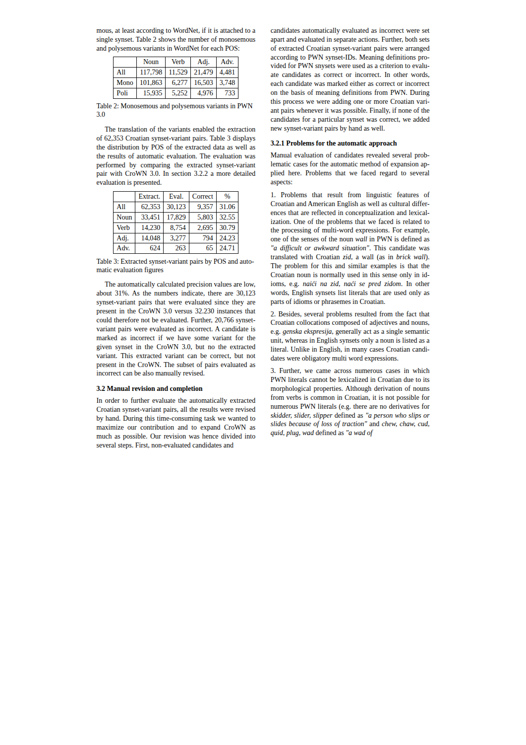mous, at least according to WordNet, if it is attached to a single synset. Table 2 shows the number of monosemous and polysemous variants in WordNet for each POS:
| | Noun | Verb | Adj. | Adv. |
| --- | --- | --- | --- | --- |
| All | 117,798 | 11,529 | 21,479 | 4,481 |
| Mono | 101,863 | 6,277 | 16,503 | 3,748 |
| Poli | 15,935 | 5,252 | 4,976 | 733 |
Table 2: Monosemous and polysemous variants in PWN 3.0
The translation of the variants enabled the extraction of 62,353 Croatian synset-variant pairs. Table 3 displays the distribution by POS of the extracted data as well as the results of automatic evaluation. The evaluation was performed by comparing the extracted synset-variant pair with CroWN 3.0. In section 3.2.2 a more detailed evaluation is presented.
| | Extract. | Eval. | Correct | % |
| --- | --- | --- | --- | --- |
| All | 62,353 | 30,123 | 9,357 | 31.06 |
| Noun | 33,451 | 17,829 | 5,803 | 32.55 |
| Verb | 14,230 | 8,754 | 2,695 | 30.79 |
| Adj. | 14,048 | 3,277 | 794 | 24.23 |
| Adv. | 624 | 263 | 65 | 24.71 |
Table 3: Extracted synset-variant pairs by POS and automatic evaluation figures
The automatically calculated precision values are low, about 31%. As the numbers indicate, there are 30,123 synset-variant pairs that were evaluated since they are present in the CroWN 3.0 versus 32.230 instances that could therefore not be evaluated. Further, 20,766 synset-variant pairs were evaluated as incorrect. A candidate is marked as incorrect if we have some variant for the given synset in the CroWN 3.0, but no the extracted variant. This extracted variant can be correct, but not present in the CroWN. The subset of pairs evaluated as incorrect can be also manually revised.
3.2 Manual revision and completion
In order to further evaluate the automatically extracted Croatian synset-variant pairs, all the results were revised by hand. During this time-consuming task we wanted to maximize our contribution and to expand CroWN as much as possible. Our revision was hence divided into several steps. First, non-evaluated candidates and
candidates automatically evaluated as incorrect were set apart and evaluated in separate actions. Further, both sets of extracted Croatian synset-variant pairs were arranged according to PWN synset-IDs. Meaning definitions provided for PWN snysets were used as a criterion to evaluate candidates as correct or incorrect. In other words, each candidate was marked either as correct or incorrect on the basis of meaning definitions from PWN. During this process we were adding one or more Croatian variant pairs whenever it was possible. Finally, if none of the candidates for a particular synset was correct, we added new synset-variant pairs by hand as well.
3.2.1 Problems for the automatic approach
Manual evaluation of candidates revealed several problematic cases for the automatic method of expansion applied here. Problems that we faced regard to several aspects:
1. Problems that result from linguistic features of Croatian and American English as well as cultural differences that are reflected in conceptualization and lexicalization. One of the problems that we faced is related to the processing of multi-word expressions. For example, one of the senses of the noun wall in PWN is defined as "a difficult or awkward situation". This candidate was translated with Croatian zid, a wall (as in brick wall). The problem for this and similar examples is that the Croatian noun is normally used in this sense only in idioms, e.g. naići na zid, naći se pred zidom. In other words, English synsets list literals that are used only as parts of idioms or phrasemes in Croatian.
2. Besides, several problems resulted from the fact that Croatian collocations composed of adjectives and nouns, e.g. genska ekspresija, generally act as a single semantic unit, whereas in English synsets only a noun is listed as a literal. Unlike in English, in many cases Croatian candidates were obligatory multi word expressions.
3. Further, we came across numerous cases in which PWN literals cannot be lexicalized in Croatian due to its morphological properties. Although derivation of nouns from verbs is common in Croatian, it is not possible for numerous PWN literals (e.g. there are no derivatives for skidder, slider, slipper defined as "a person who slips or slides because of loss of traction" and chew, chaw, cud, quid, plug, wad defined as "a wad of